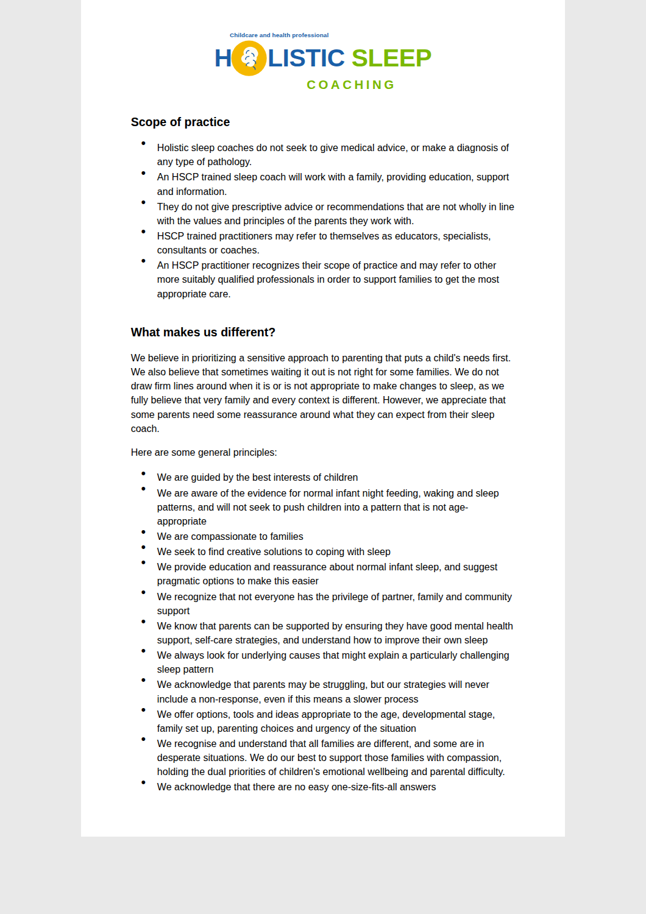Childcare and health professional
H LISTIC SLEEP
COACHING
Scope of practice
Holistic sleep coaches do not seek to give medical advice, or make a diagnosis of any type of pathology.
An HSCP trained sleep coach will work with a family, providing education, support and information.
They do not give prescriptive advice or recommendations that are not wholly in line with the values and principles of the parents they work with.
HSCP trained practitioners may refer to themselves as educators, specialists, consultants or coaches.
An HSCP practitioner recognizes their scope of practice and may refer to other more suitably qualified professionals in order to support families to get the most appropriate care.
What makes us different?
We believe in prioritizing a sensitive approach to parenting that puts a child's needs first. We also believe that sometimes waiting it out is not right for some families. We do not draw firm lines around when it is or is not appropriate to make changes to sleep, as we fully believe that very family and every context is different. However, we appreciate that some parents need some reassurance around what they can expect from their sleep coach.
Here are some general principles:
We are guided by the best interests of children
We are aware of the evidence for normal infant night feeding, waking and sleep patterns, and will not seek to push children into a pattern that is not age-appropriate
We are compassionate to families
We seek to find creative solutions to coping with sleep
We provide education and reassurance about normal infant sleep, and suggest pragmatic options to make this easier
We recognize that not everyone has the privilege of partner, family and community support
We know that parents can be supported by ensuring they have good mental health support, self-care strategies, and understand how to improve their own sleep
We always look for underlying causes that might explain a particularly challenging sleep pattern
We acknowledge that parents may be struggling, but our strategies will never include a non-response, even if this means a slower process
We offer options, tools and ideas appropriate to the age, developmental stage, family set up, parenting choices and urgency of the situation
We recognise and understand that all families are different, and some are in desperate situations. We do our best to support those families with compassion, holding the dual priorities of children's emotional wellbeing and parental difficulty.
We acknowledge that there are no easy one-size-fits-all answers